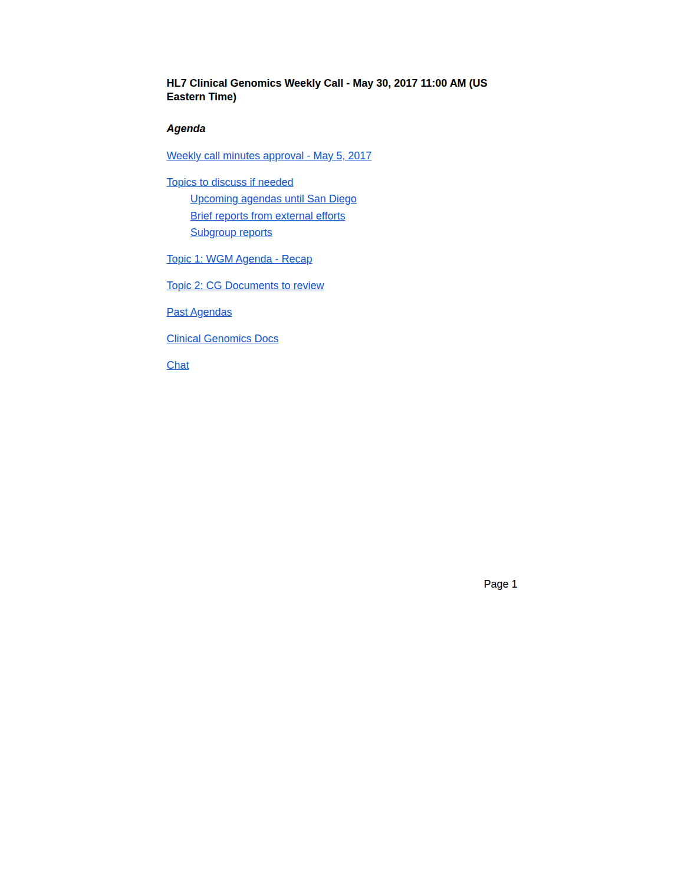HL7 Clinical Genomics Weekly Call - May 30, 2017 11:00 AM (US Eastern Time)
Agenda
Weekly call minutes approval - May 5, 2017
Topics to discuss if needed
Upcoming agendas until San Diego
Brief reports from external efforts
Subgroup reports
Topic 1: WGM Agenda - Recap
Topic 2: CG Documents to review
Past Agendas
Clinical Genomics Docs
Chat
Page 1